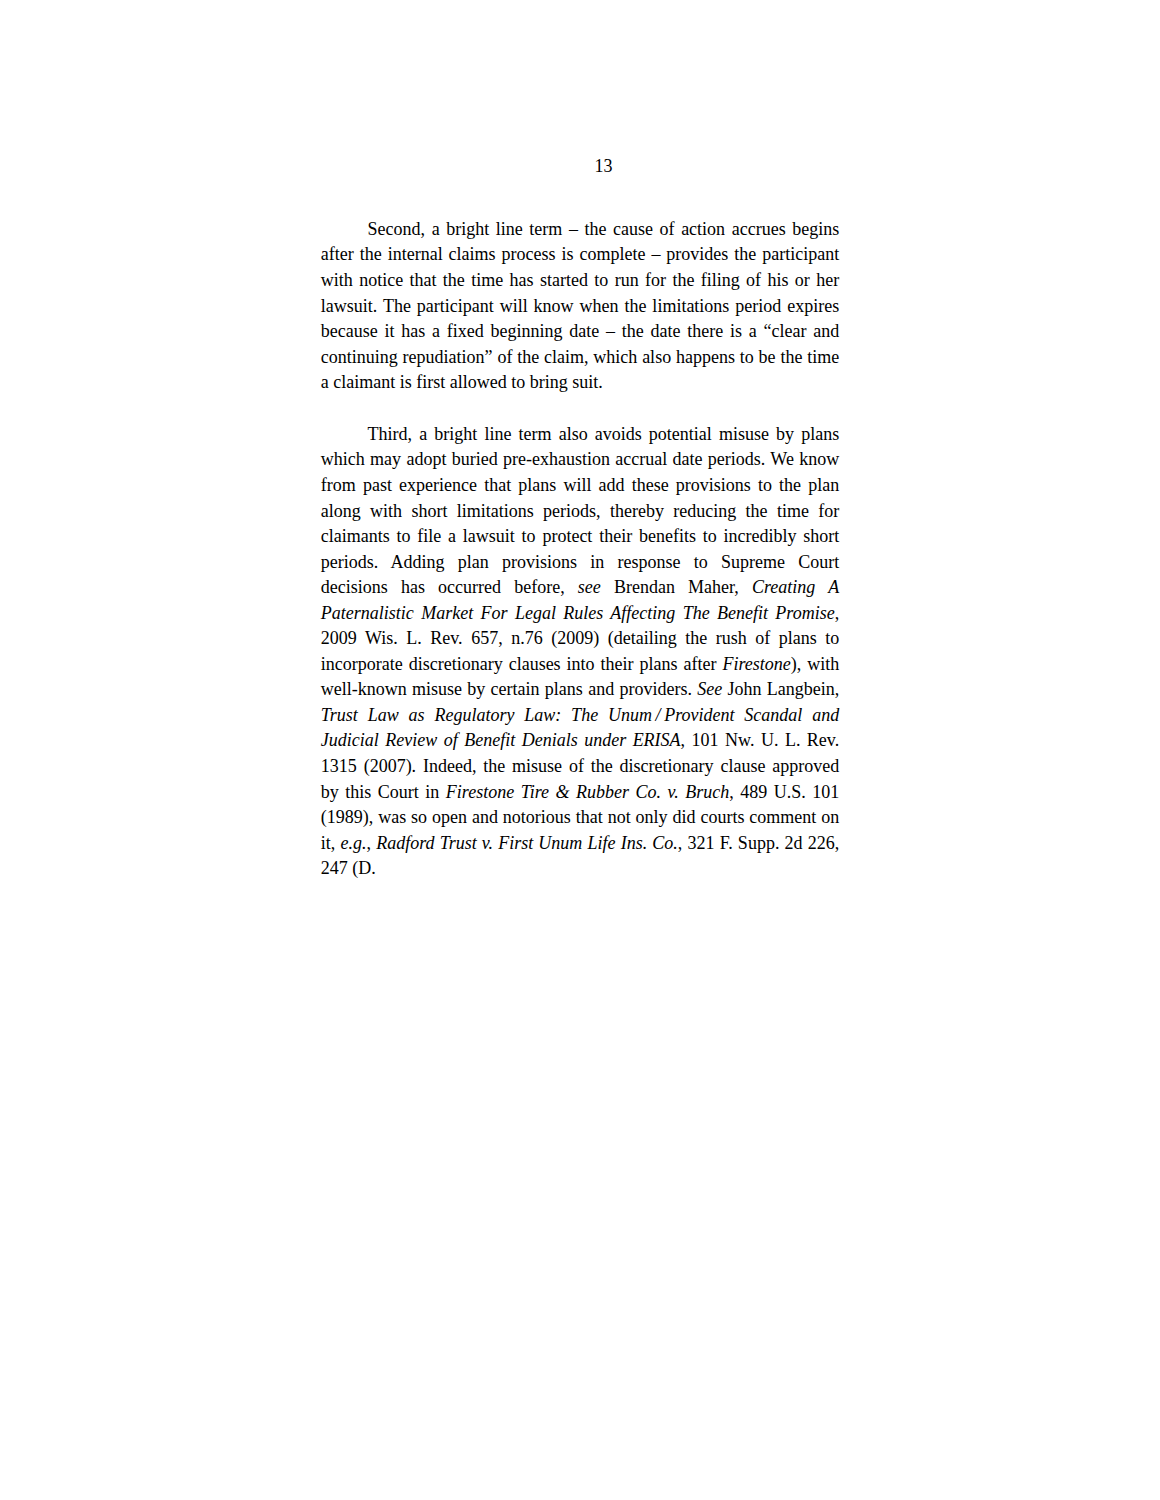13
Second, a bright line term – the cause of action accrues begins after the internal claims process is complete – provides the participant with notice that the time has started to run for the filing of his or her lawsuit. The participant will know when the limitations period expires because it has a fixed beginning date – the date there is a “clear and continuing repudiation” of the claim, which also happens to be the time a claimant is first allowed to bring suit.
Third, a bright line term also avoids potential misuse by plans which may adopt buried pre-exhaustion accrual date periods. We know from past experience that plans will add these provisions to the plan along with short limitations periods, thereby reducing the time for claimants to file a lawsuit to protect their benefits to incredibly short periods. Adding plan provisions in response to Supreme Court decisions has occurred before, see Brendan Maher, Creating A Paternalistic Market For Legal Rules Affecting The Benefit Promise, 2009 Wis. L. Rev. 657, n.76 (2009) (detailing the rush of plans to incorporate discretionary clauses into their plans after Firestone), with well-known misuse by certain plans and providers. See John Langbein, Trust Law as Regulatory Law: The Unum / Provident Scandal and Judicial Review of Benefit Denials under ERISA, 101 Nw. U. L. Rev. 1315 (2007). Indeed, the misuse of the discretionary clause approved by this Court in Firestone Tire & Rubber Co. v. Bruch, 489 U.S. 101 (1989), was so open and notorious that not only did courts comment on it, e.g., Radford Trust v. First Unum Life Ins. Co., 321 F. Supp. 2d 226, 247 (D.